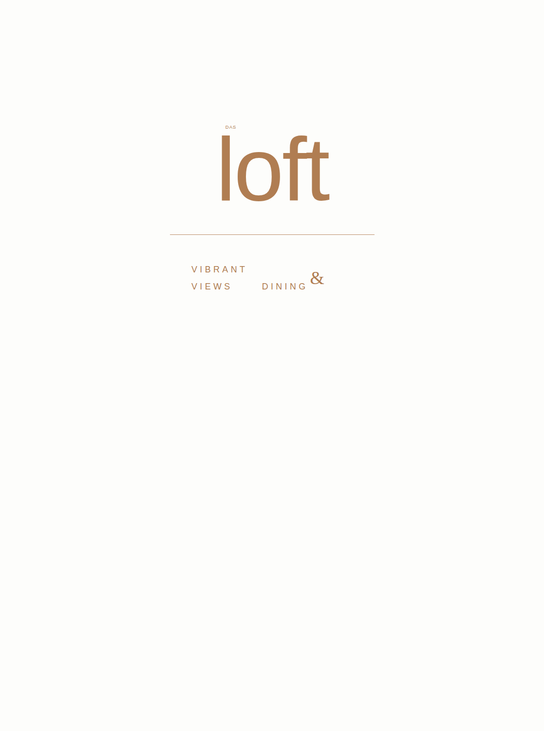DAS loft
& Vibrant ViewsDining